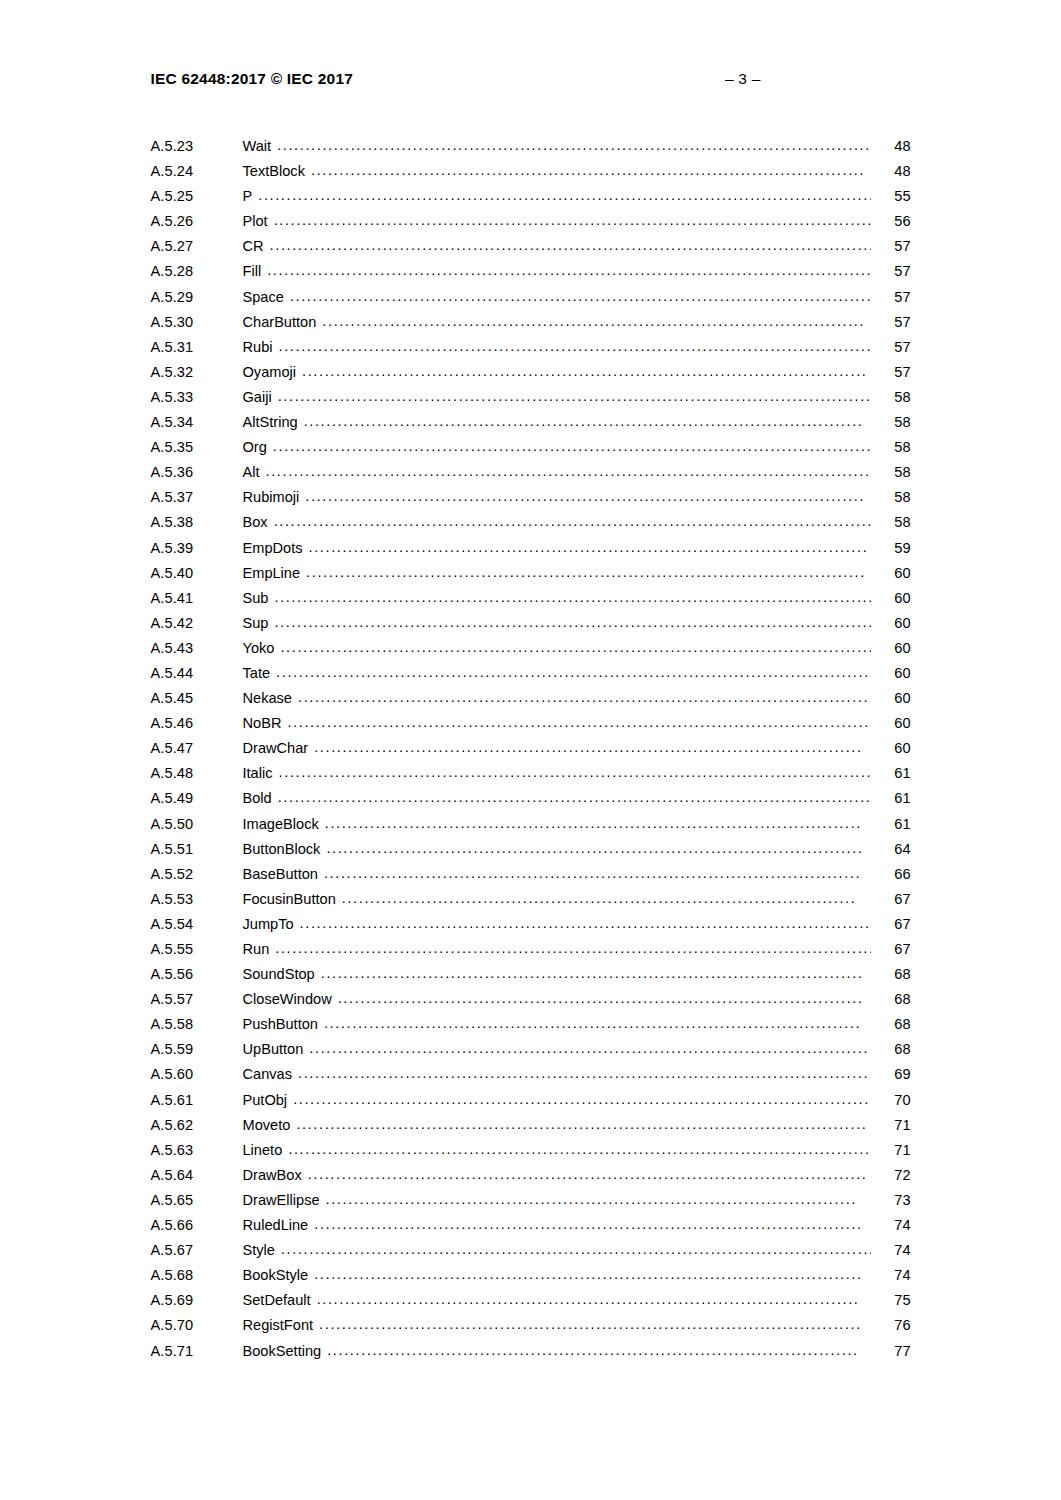IEC 62448:2017 © IEC 2017 – 3 –
A.5.23 Wait........................................................................................................... 48
A.5.24 TextBlock.................................................................................................. 48
A.5.25 P.................................................................................................................. 55
A.5.26 Plot............................................................................................................ 56
A.5.27 CR............................................................................................................. 57
A.5.28 Fill.............................................................................................................. 57
A.5.29 Space....................................................................................................... 57
A.5.30 CharButton................................................................................................ 57
A.5.31 Rubi.......................................................................................................... 57
A.5.32 Oyamoji.................................................................................................... 57
A.5.33 Gaiji.......................................................................................................... 58
A.5.34 AltString................................................................................................... 58
A.5.35 Org............................................................................................................ 58
A.5.36 Alt.............................................................................................................. 58
A.5.37 Rubimoji................................................................................................... 58
A.5.38 Box............................................................................................................ 58
A.5.39 EmpDots................................................................................................... 59
A.5.40 EmpLine................................................................................................... 60
A.5.41 Sub............................................................................................................ 60
A.5.42 Sup............................................................................................................ 60
A.5.43 Yoko.......................................................................................................... 60
A.5.44 Tate........................................................................................................... 60
A.5.45 Nekase..................................................................................................... 60
A.5.46 NoBR......................................................................................................... 60
A.5.47 DrawChar................................................................................................. 60
A.5.48 Italic.......................................................................................................... 61
A.5.49 Bold........................................................................................................... 61
A.5.50 ImageBlock............................................................................................... 61
A.5.51 ButtonBlock............................................................................................... 64
A.5.52 BaseButton............................................................................................... 66
A.5.53 FocusinButton........................................................................................... 67
A.5.54 JumpTo..................................................................................................... 67
A.5.55 Run............................................................................................................ 67
A.5.56 SoundStop................................................................................................ 68
A.5.57 CloseWindow............................................................................................. 68
A.5.58 PushButton............................................................................................... 68
A.5.59 UpButton................................................................................................... 68
A.5.60 Canvas..................................................................................................... 69
A.5.61 PutObj...................................................................................................... 70
A.5.62 Moveto..................................................................................................... 71
A.5.63 Lineto....................................................................................................... 71
A.5.64 DrawBox................................................................................................... 72
A.5.65 DrawEllipse.............................................................................................. 73
A.5.66 RuledLine................................................................................................. 74
A.5.67 Style.......................................................................................................... 74
A.5.68 BookStyle................................................................................................. 74
A.5.69 SetDefault................................................................................................ 75
A.5.70 RegistFont................................................................................................ 76
A.5.71 BookSetting.............................................................................................. 77